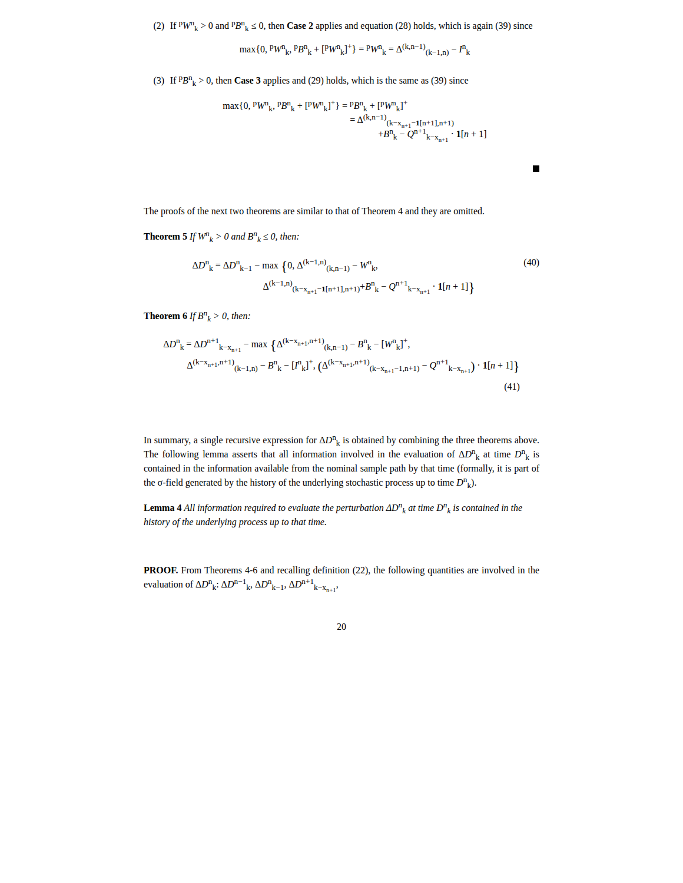(2)
If pWnk > 0 and pBnk ≤ 0, then Case 2 applies and equation (28) holds, which is again (39) since
max{0, pWnk, pBnk + [pWnk]+} = pWnk = Δ(k,n−1)(k−1,n) − Ink
(3)
If pBnk > 0, then Case 3 applies and (29) holds, which is the same as (39) since
max{0, pWnk, pBnk + [pWnk]+} = pBnk + [pWnk]+
= Δ(k,n−1)(k−xn+1−1[n+1],n+1)
+Bnk − Qn+1k−xn+1 · 1[n + 1]
The proofs of the next two theorems are similar to that of Theorem 4 and they are omitted.
Theorem 5 If Wnk > 0 and Bnk ≤ 0, then:
(40)
ΔDnk = ΔDnk−1 − max {0, Δ(k−1,n)(k,n−1) − Wnk,
Δ(k−1,n)(k−xn+1−1[n+1],n+1)+Bnk − Qn+1k−xn+1 · 1[n + 1]}
Theorem 6 If Bnk > 0, then:
ΔDnk = ΔDn+1k−xn+1 − max {Δ(k−xn+1,n+1)(k,n−1) − Bnk − [Wnk]+,
Δ(k−xn+1,n+1)(k−1,n) − Bnk − [Ink]+, (Δ(k−xn+1,n+1)(k−xn+1−1,n+1) − Qn+1k−xn+1) · 1[n + 1]}
(41)
In summary, a single recursive expression for ΔDnk is obtained by combining the three theorems above. The following lemma asserts that all information involved in the evaluation of ΔDnk at time Dnk is contained in the information available from the nominal sample path by that time (formally, it is part of the σ-field generated by the history of the underlying stochastic process up to time Dnk).
Lemma 4 All information required to evaluate the perturbation ΔDnk at time Dnk is contained in the history of the underlying process up to that time.
PROOF. From Theorems 4-6 and recalling definition (22), the following quantities are involved in the evaluation of ΔDnk: ΔDn−1k, ΔDnk−1, ΔDn+1k−xn+1,
20